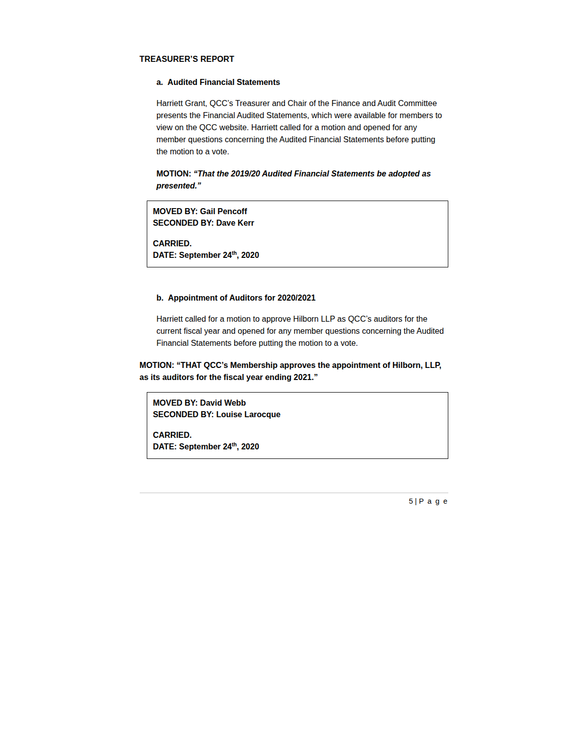TREASURER’S REPORT
a. Audited Financial Statements
Harriett Grant, QCC’s Treasurer and Chair of the Finance and Audit Committee presents the Financial Audited Statements, which were available for members to view on the QCC website. Harriett called for a motion and opened for any member questions concerning the Audited Financial Statements before putting the motion to a vote.
MOTION: “That the 2019/20 Audited Financial Statements be adopted as presented.”
MOVED BY: Gail Pencoff
SECONDED BY: Dave Kerr
CARRIED.
DATE: September 24th, 2020
b. Appointment of Auditors for 2020/2021
Harriett called for a motion to approve Hilborn LLP as QCC’s auditors for the current fiscal year and opened for any member questions concerning the Audited Financial Statements before putting the motion to a vote.
MOTION: “THAT QCC’s Membership approves the appointment of Hilborn, LLP, as its auditors for the fiscal year ending 2021.”
MOVED BY: David Webb
SECONDED BY: Louise Larocque
CARRIED.
DATE: September 24th, 2020
5 | P a g e